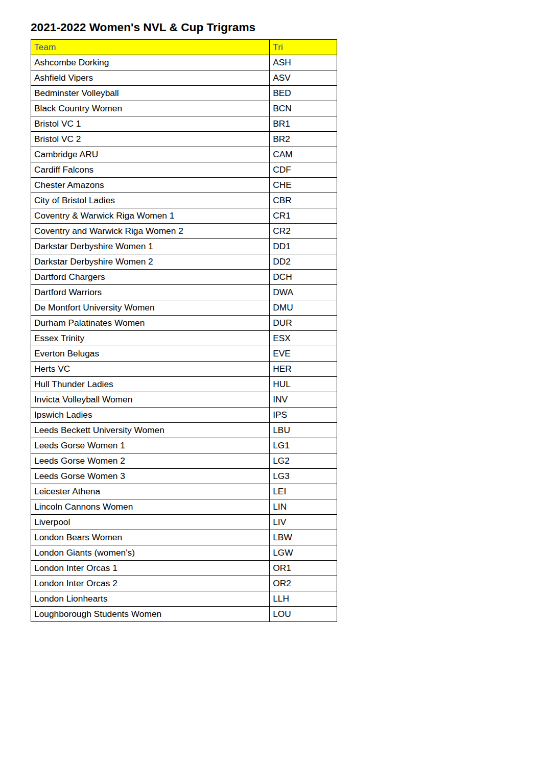2021-2022 Women's NVL & Cup Trigrams
| Team | Tri |
| --- | --- |
| Ashcombe Dorking | ASH |
| Ashfield Vipers | ASV |
| Bedminster Volleyball | BED |
| Black Country Women | BCN |
| Bristol VC 1 | BR1 |
| Bristol VC 2 | BR2 |
| Cambridge ARU | CAM |
| Cardiff Falcons | CDF |
| Chester Amazons | CHE |
| City of Bristol Ladies | CBR |
| Coventry & Warwick Riga Women 1 | CR1 |
| Coventry and Warwick Riga Women 2 | CR2 |
| Darkstar Derbyshire Women 1 | DD1 |
| Darkstar Derbyshire Women 2 | DD2 |
| Dartford Chargers | DCH |
| Dartford Warriors | DWA |
| De Montfort University Women | DMU |
| Durham Palatinates Women | DUR |
| Essex Trinity | ESX |
| Everton Belugas | EVE |
| Herts VC | HER |
| Hull Thunder Ladies | HUL |
| Invicta Volleyball Women | INV |
| Ipswich Ladies | IPS |
| Leeds Beckett University Women | LBU |
| Leeds Gorse Women 1 | LG1 |
| Leeds Gorse Women 2 | LG2 |
| Leeds Gorse Women 3 | LG3 |
| Leicester Athena | LEI |
| Lincoln Cannons Women | LIN |
| Liverpool | LIV |
| London Bears Women | LBW |
| London Giants (women's) | LGW |
| London Inter Orcas 1 | OR1 |
| London Inter Orcas 2 | OR2 |
| London Lionhearts | LLH |
| Loughborough Students Women | LOU |